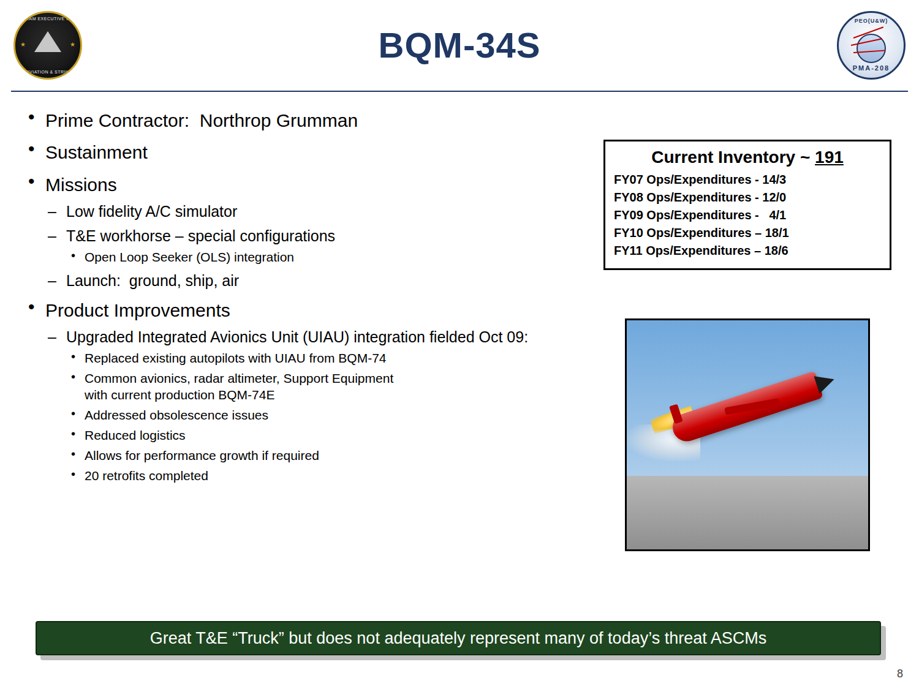PROGRAM EXECUTIVE OFFICE UNMANNED AVIATION & STRIKE WEAPONS
★
★
PEO(U&W)
PMA-208
BQM-34S
Prime Contractor: Northrop Grumman
Sustainment
Missions
Low fidelity A/C simulator
T&E workhorse – special configurations
Open Loop Seeker (OLS) integration
Launch: ground, ship, air
Product Improvements
Upgraded Integrated Avionics Unit (UIAU) integration fielded Oct 09:
Replaced existing autopilots with UIAU from BQM-74
Common avionics, radar altimeter, Support Equipment
with current production BQM-74E
Addressed obsolescence issues
Reduced logistics
Allows for performance growth if required
20 retrofits completed
Current Inventory ~ 191
FY07 Ops/Expenditures - 14/3
FY08 Ops/Expenditures - 12/0
FY09 Ops/Expenditures - 4/1
FY10 Ops/Expenditures – 18/1
FY11 Ops/Expenditures – 18/6
Great T&E “Truck” but does not adequately represent many of today’s threat ASCMs
8